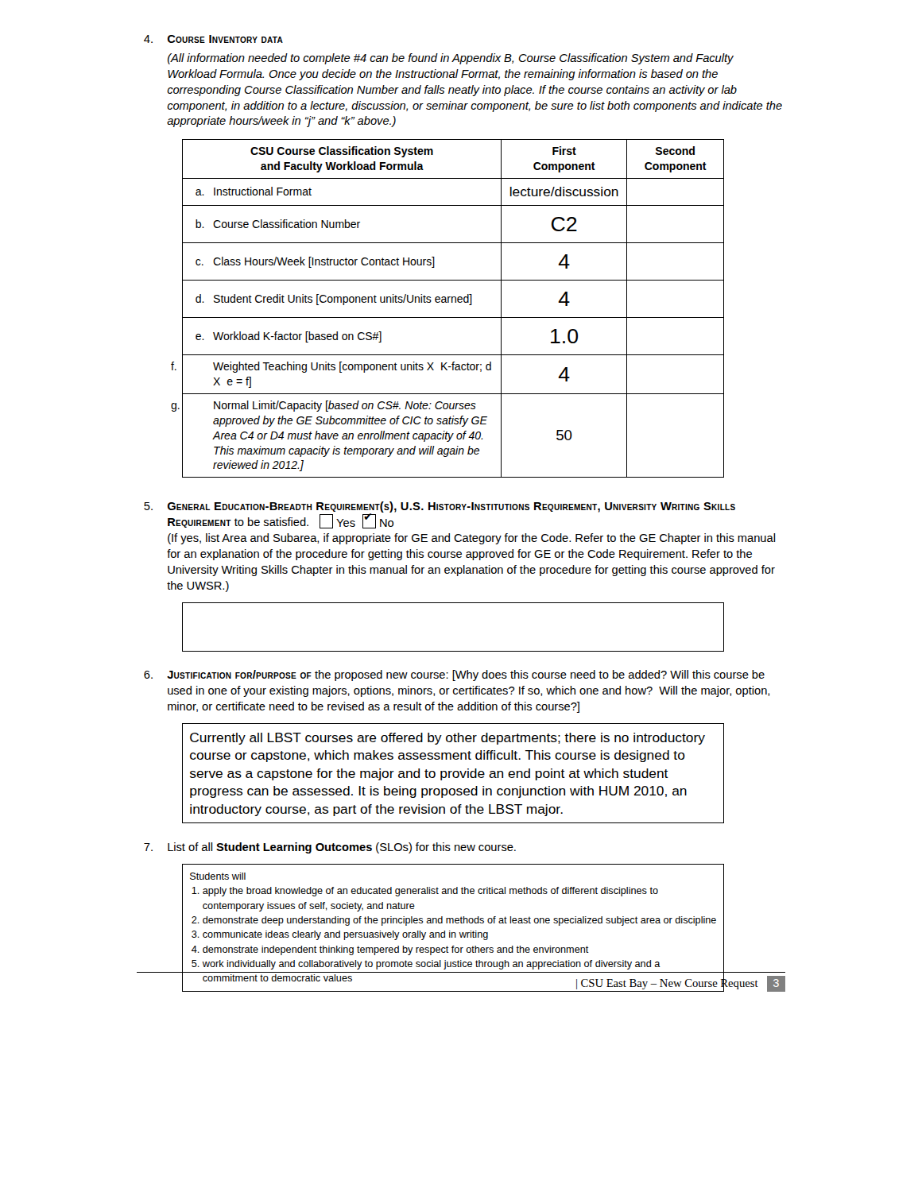4. Course Inventory data
(All information needed to complete #4 can be found in Appendix B, Course Classification System and Faculty Workload Formula. Once you decide on the Instructional Format, the remaining information is based on the corresponding Course Classification Number and falls neatly into place. If the course contains an activity or lab component, in addition to a lecture, discussion, or seminar component, be sure to list both components and indicate the appropriate hours/week in “j” and “k” above.)
| CSU Course Classification System and Faculty Workload Formula | First Component | Second Component |
| --- | --- | --- |
| a. Instructional Format | lecture/discussion | |
| b. Course Classification Number | C2 | |
| c. Class Hours/Week [Instructor Contact Hours] | 4 | |
| d. Student Credit Units [Component units/Units earned] | 4 | |
| e. Workload K-factor [based on CS#] | 1.0 | |
| f. Weighted Teaching Units [component units X K-factor; d X e = f] | 4 | |
| g. Normal Limit/Capacity [ based on CS#. Note: Courses approved by the GE Subcommittee of CIC to satisfy GE Area C4 or D4 must have an enrollment capacity of 40. This maximum capacity is temporary and will again be reviewed in 2012.] | 50 | |
5. General Education-Breadth Requirement(s), U.S. History-Institutions Requirement, University Writing Skills Requirement to be satisfied. Yes No
(If yes, list Area and Subarea, if appropriate for GE and Category for the Code. Refer to the GE Chapter in this manual for an explanation of the procedure for getting this course approved for GE or the Code Requirement. Refer to the University Writing Skills Chapter in this manual for an explanation of the procedure for getting this course approved for the UWSR.)
6. Justification for/purpose of the proposed new course: [Why does this course need to be added? Will this course be used in one of your existing majors, options, minors, or certificates? If so, which one and how? Will the major, option, minor, or certificate need to be revised as a result of the addition of this course?]
Currently all LBST courses are offered by other departments; there is no introductory course or capstone, which makes assessment difficult. This course is designed to serve as a capstone for the major and to provide an end point at which student progress can be assessed. It is being proposed in conjunction with HUM 2010, an introductory course, as part of the revision of the LBST major.
7. List of all Student Learning Outcomes (SLOs) for this new course.
Students will
apply the broad knowledge of an educated generalist and the critical methods of different disciplines to contemporary issues of self, society, and nature
demonstrate deep understanding of the principles and methods of at least one specialized subject area or discipline
communicate ideas clearly and persuasively orally and in writing
demonstrate independent thinking tempered by respect for others and the environment
work individually and collaboratively to promote social justice through an appreciation of diversity and a commitment to democratic values
| CSU East Bay – New Course Request 3